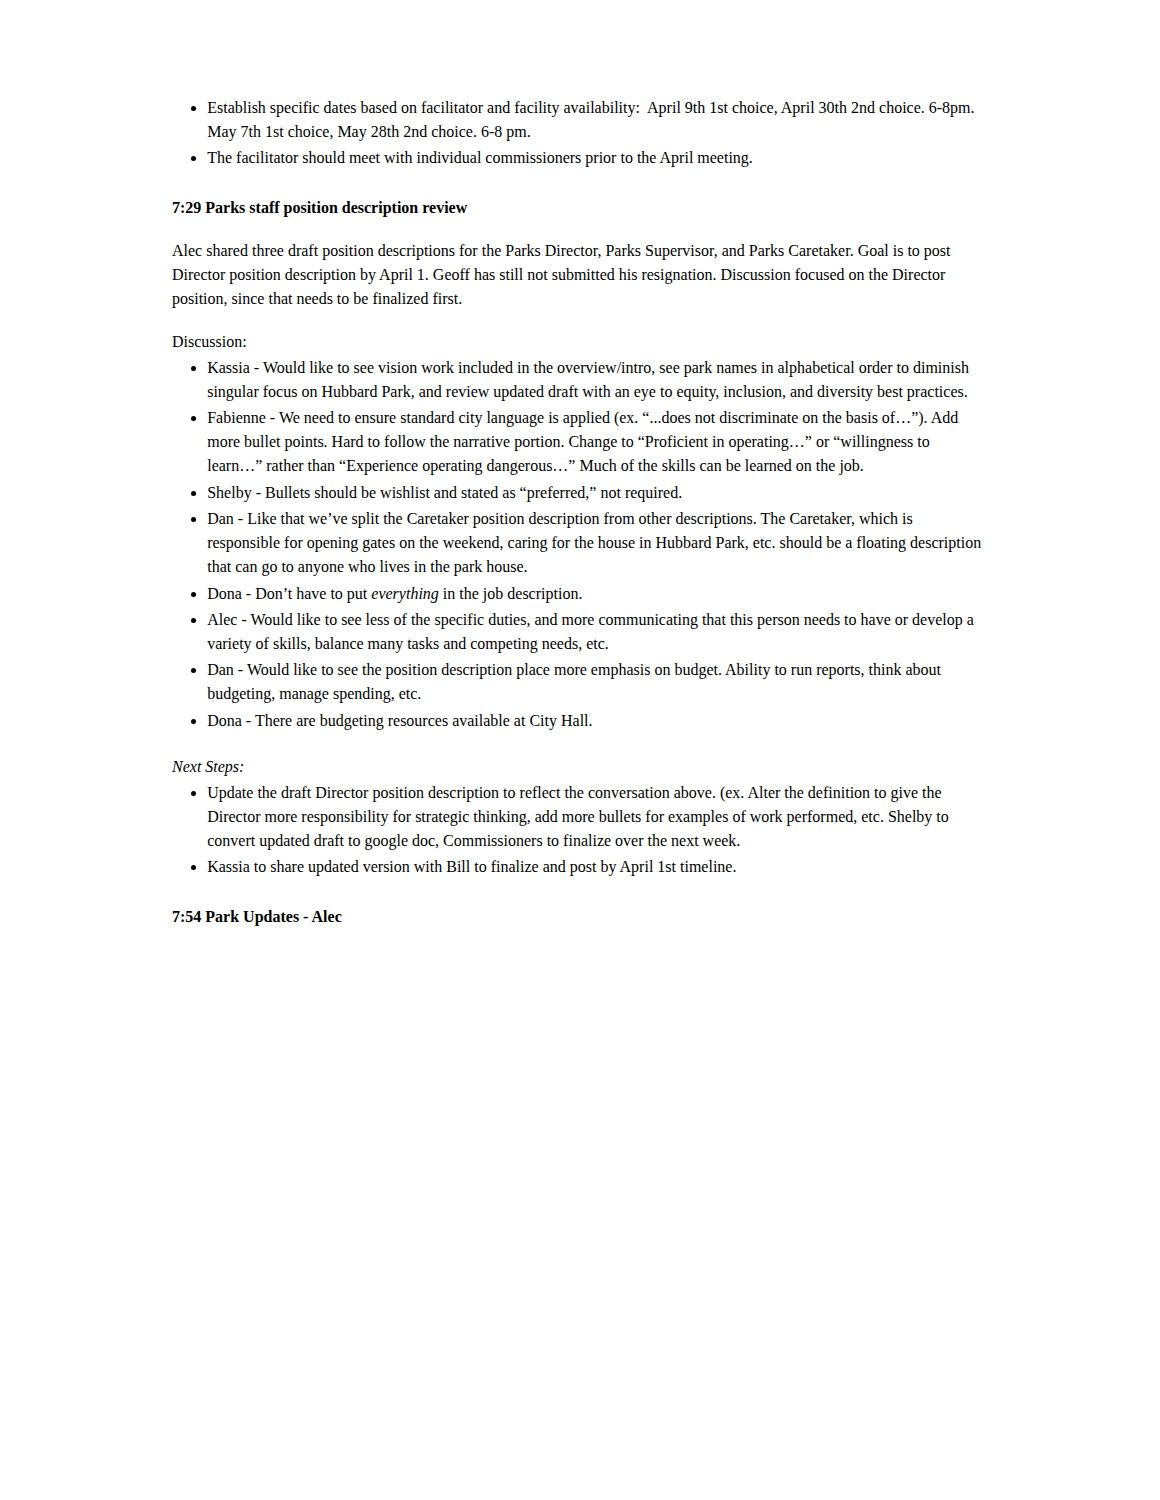Establish specific dates based on facilitator and facility availability: April 9th 1st choice, April 30th 2nd choice. 6-8pm. May 7th 1st choice, May 28th 2nd choice. 6-8 pm.
The facilitator should meet with individual commissioners prior to the April meeting.
7:29 Parks staff position description review
Alec shared three draft position descriptions for the Parks Director, Parks Supervisor, and Parks Caretaker. Goal is to post Director position description by April 1. Geoff has still not submitted his resignation. Discussion focused on the Director position, since that needs to be finalized first.
Discussion:
Kassia - Would like to see vision work included in the overview/intro, see park names in alphabetical order to diminish singular focus on Hubbard Park, and review updated draft with an eye to equity, inclusion, and diversity best practices.
Fabienne - We need to ensure standard city language is applied (ex. “...does not discriminate on the basis of…”). Add more bullet points. Hard to follow the narrative portion. Change to “Proficient in operating…” or “willingness to learn…” rather than “Experience operating dangerous…” Much of the skills can be learned on the job.
Shelby - Bullets should be wishlist and stated as “preferred,” not required.
Dan - Like that we’ve split the Caretaker position description from other descriptions. The Caretaker, which is responsible for opening gates on the weekend, caring for the house in Hubbard Park, etc. should be a floating description that can go to anyone who lives in the park house.
Dona - Don’t have to put everything in the job description.
Alec - Would like to see less of the specific duties, and more communicating that this person needs to have or develop a variety of skills, balance many tasks and competing needs, etc.
Dan - Would like to see the position description place more emphasis on budget. Ability to run reports, think about budgeting, manage spending, etc.
Dona - There are budgeting resources available at City Hall.
Next Steps:
Update the draft Director position description to reflect the conversation above. (ex. Alter the definition to give the Director more responsibility for strategic thinking, add more bullets for examples of work performed, etc. Shelby to convert updated draft to google doc, Commissioners to finalize over the next week.
Kassia to share updated version with Bill to finalize and post by April 1st timeline.
7:54 Park Updates - Alec